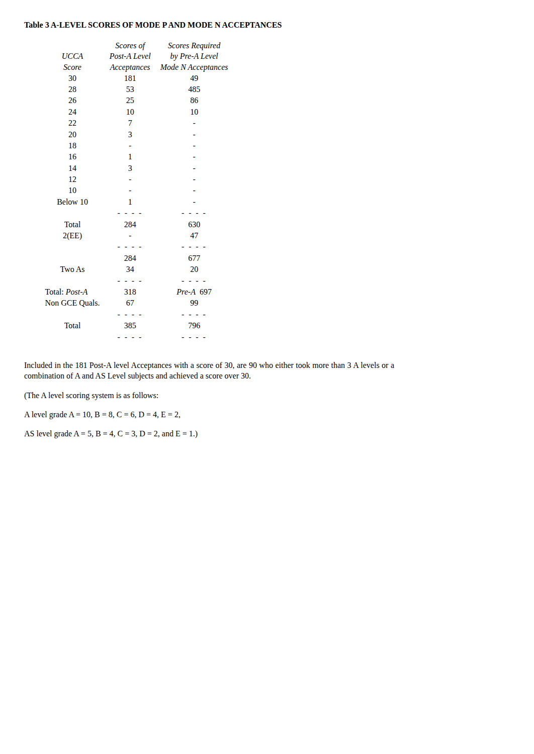Table 3 A-LEVEL SCORES OF MODE P AND MODE N ACCEPTANCES
| | Scores of | Scores Required |
| --- | --- | --- |
| UCCA | Post-A Level | by Pre-A Level |
| Score | Acceptances | Mode N Acceptances |
| 30 | 181 | 49 |
| 28 | 53 | 485 |
| 26 | 25 | 86 |
| 24 | 10 | 10 |
| 22 | 7 | - |
| 20 | 3 | - |
| 18 | - | - |
| 16 | 1 | - |
| 14 | 3 | - |
| 12 | - | - |
| 10 | - | - |
| Below 10 | 1 | - |
| | - - - - | - - - - |
| Total | 284 | 630 |
| 2(EE) | - | 47 |
| | - - - - | - - - - |
| | 284 | 677 |
| Two As | 34 | 20 |
| | - - - - | - - - - |
| Total: Post-A | 318 | Pre-A 697 |
| Non GCE Quals. | 67 | 99 |
| | - - - - | - - - - |
| Total | 385 | 796 |
| | - - - - | - - - - |
Included in the 181 Post-A level Acceptances with a score of 30, are 90 who either took more than 3 A levels or a combination of A and AS Level subjects and achieved a score over 30.
(The A level scoring system is as follows:
A level grade A = 10, B = 8, C = 6, D = 4, E = 2,
AS level grade A = 5, B = 4, C = 3, D = 2, and E = 1.)